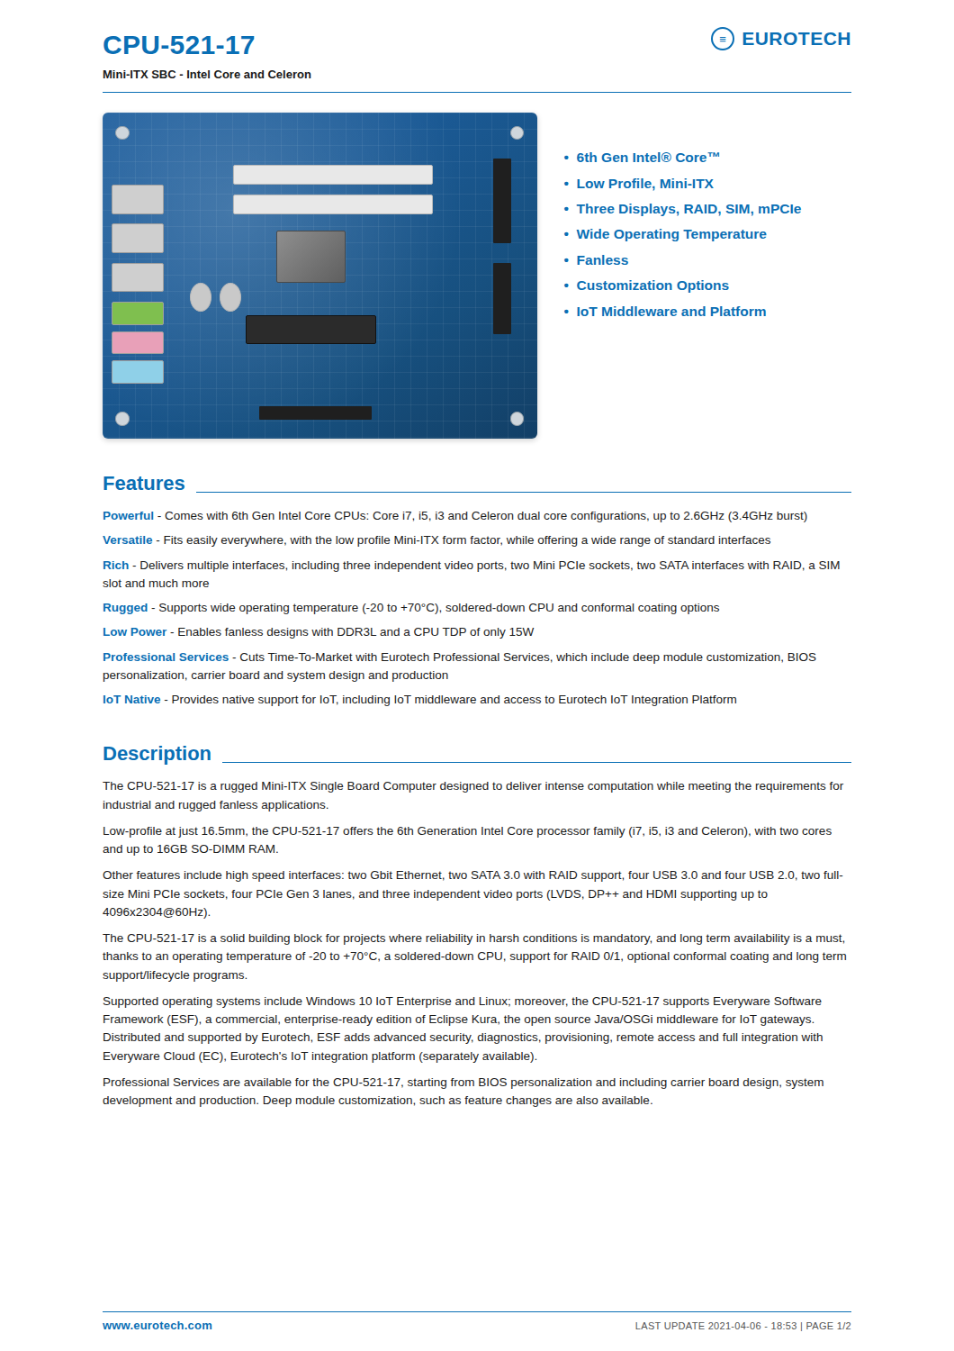CPU-521-17
Mini-ITX SBC - Intel Core and Celeron
≡ EUROTECH
6th Gen Intel® Core™
Low Profile, Mini-ITX
Three Displays, RAID, SIM, mPCIe
Wide Operating Temperature
Fanless
Customization Options
IoT Middleware and Platform
Features
Powerful - Comes with 6th Gen Intel Core CPUs: Core i7, i5, i3 and Celeron dual core configurations, up to 2.6GHz (3.4GHz burst)
Versatile - Fits easily everywhere, with the low profile Mini-ITX form factor, while offering a wide range of standard interfaces
Rich - Delivers multiple interfaces, including three independent video ports, two Mini PCIe sockets, two SATA interfaces with RAID, a SIM slot and much more
Rugged - Supports wide operating temperature (-20 to +70°C), soldered-down CPU and conformal coating options
Low Power - Enables fanless designs with DDR3L and a CPU TDP of only 15W
Professional Services - Cuts Time-To-Market with Eurotech Professional Services, which include deep module customization, BIOS personalization, carrier board and system design and production
IoT Native - Provides native support for IoT, including IoT middleware and access to Eurotech IoT Integration Platform
Description
The CPU-521-17 is a rugged Mini-ITX Single Board Computer designed to deliver intense computation while meeting the requirements for industrial and rugged fanless applications.
Low-profile at just 16.5mm, the CPU-521-17 offers the 6th Generation Intel Core processor family (i7, i5, i3 and Celeron), with two cores and up to 16GB SO-DIMM RAM.
Other features include high speed interfaces: two Gbit Ethernet, two SATA 3.0 with RAID support, four USB 3.0 and four USB 2.0, two full-size Mini PCIe sockets, four PCIe Gen 3 lanes, and three independent video ports (LVDS, DP++ and HDMI supporting up to 4096x2304@60Hz).
The CPU-521-17 is a solid building block for projects where reliability in harsh conditions is mandatory, and long term availability is a must, thanks to an operating temperature of -20 to +70°C, a soldered-down CPU, support for RAID 0/1, optional conformal coating and long term support/lifecycle programs.
Supported operating systems include Windows 10 IoT Enterprise and Linux; moreover, the CPU-521-17 supports Everyware Software Framework (ESF), a commercial, enterprise-ready edition of Eclipse Kura, the open source Java/OSGi middleware for IoT gateways. Distributed and supported by Eurotech, ESF adds advanced security, diagnostics, provisioning, remote access and full integration with Everyware Cloud (EC), Eurotech's IoT integration platform (separately available).
Professional Services are available for the CPU-521-17, starting from BIOS personalization and including carrier board design, system development and production. Deep module customization, such as feature changes are also available.
www.eurotech.com LAST UPDATE 2021-04-06 - 18:53 | PAGE 1/2